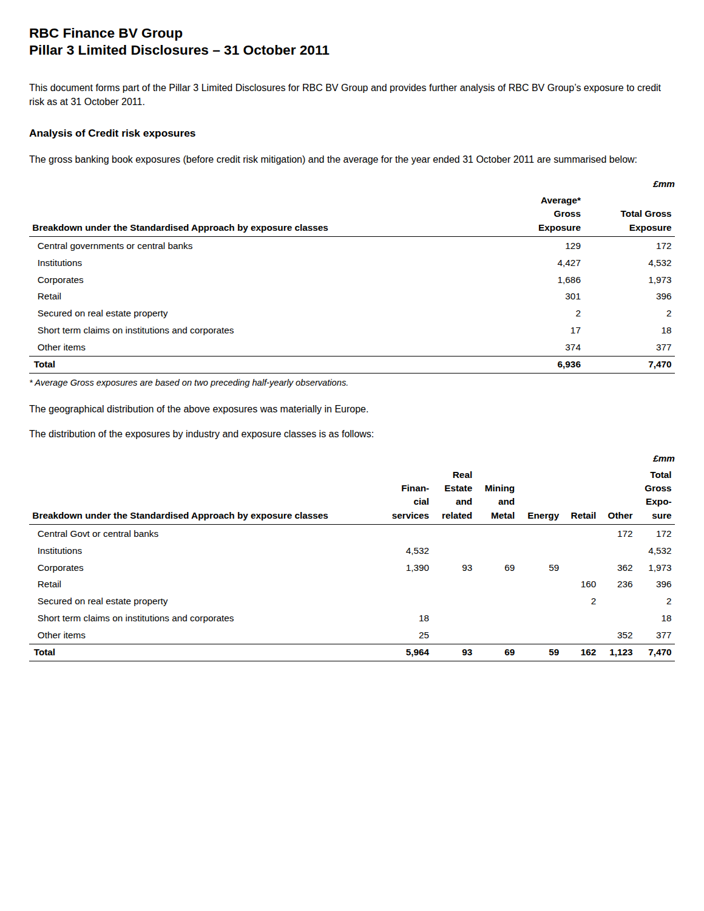RBC Finance BV Group
Pillar 3 Limited Disclosures – 31 October 2011
This document forms part of the Pillar 3 Limited Disclosures for RBC BV Group and provides further analysis of RBC BV Group’s exposure to credit risk as at 31 October 2011.
Analysis of Credit risk exposures
The gross banking book exposures (before credit risk mitigation) and the average for the year ended 31 October 2011 are summarised below:
£mm
| Breakdown under the Standardised Approach by exposure classes | Average* Gross Exposure | Total Gross Exposure |
| --- | --- | --- |
| Central governments or central banks | 129 | 172 |
| Institutions | 4,427 | 4,532 |
| Corporates | 1,686 | 1,973 |
| Retail | 301 | 396 |
| Secured on real estate property | 2 | 2 |
| Short term claims on institutions and corporates | 17 | 18 |
| Other items | 374 | 377 |
| Total | 6,936 | 7,470 |
* Average Gross exposures are based on two preceding half-yearly observations.
The geographical distribution of the above exposures was materially in Europe.
The distribution of the exposures by industry and exposure classes is as follows:
£mm
| Breakdown under the Standardised Approach by exposure classes | Finan- cial services | Real Estate and related | Mining and Metal | Energy | Retail | Other | Total Gross Expo- sure |
| --- | --- | --- | --- | --- | --- | --- | --- |
| Central Govt or central banks | | | | | | 172 | 172 |
| Institutions | 4,532 | | | | | | 4,532 |
| Corporates | 1,390 | 93 | 69 | 59 | | 362 | 1,973 |
| Retail | | | | | 160 | 236 | 396 |
| Secured on real estate property | | | | | 2 | | 2 |
| Short term claims on institutions and corporates | 18 | | | | | | 18 |
| Other items | 25 | | | | | 352 | 377 |
| Total | 5,964 | 93 | 69 | 59 | 162 | 1,123 | 7,470 |